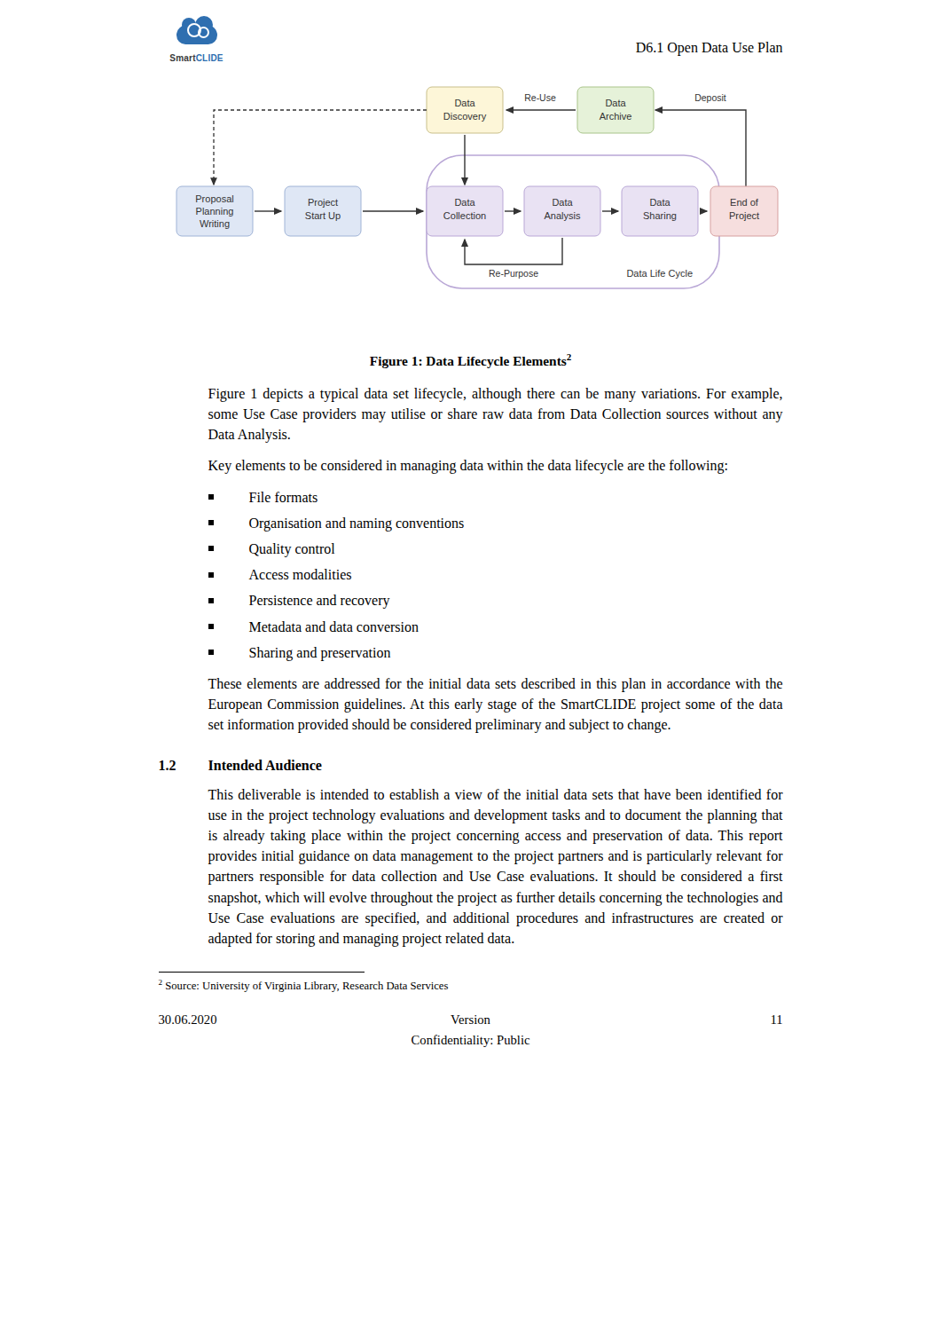Smart CLIDE
D6.1 Open Data Use Plan
Data Life Cycle Data Discovery Data Archive Re-Use Deposit Proposal Planning Writing Project Start Up Data Collection Data Analysis Data Sharing End of Project Re-Purpose
Figure 1: Data Lifecycle Elements2
Figure 1 depicts a typical data set lifecycle, although there can be many variations. For example, some Use Case providers may utilise or share raw data from Data Collection sources without any Data Analysis.
Key elements to be considered in managing data within the data lifecycle are the following:
File formats
Organisation and naming conventions
Quality control
Access modalities
Persistence and recovery
Metadata and data conversion
Sharing and preservation
These elements are addressed for the initial data sets described in this plan in accordance with the European Commission guidelines. At this early stage of the SmartCLIDE project some of the data set information provided should be considered preliminary and subject to change.
1.2 Intended Audience
This deliverable is intended to establish a view of the initial data sets that have been identified for use in the project technology evaluations and development tasks and to document the planning that is already taking place within the project concerning access and preservation of data. This report provides initial guidance on data management to the project partners and is particularly relevant for partners responsible for data collection and Use Case evaluations. It should be considered a first snapshot, which will evolve throughout the project as further details concerning the technologies and Use Case evaluations are specified, and additional procedures and infrastructures are created or adapted for storing and managing project related data.
2 Source: University of Virginia Library, Research Data Services
30.06.2020
Version
11
Confidentiality: Public